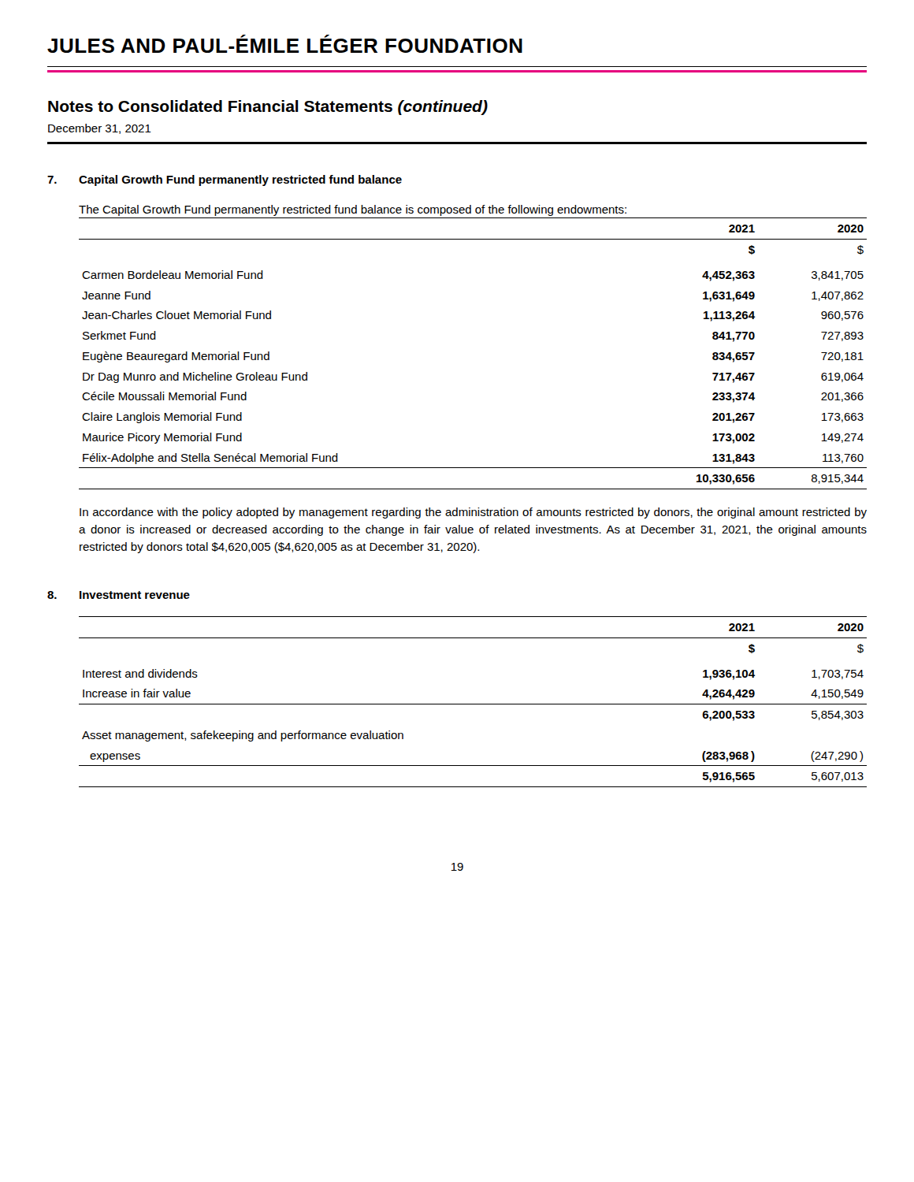JULES AND PAUL-ÉMILE LÉGER FOUNDATION
Notes to Consolidated Financial Statements (continued)
December 31, 2021
7. Capital Growth Fund permanently restricted fund balance
The Capital Growth Fund permanently restricted fund balance is composed of the following endowments:
| | 2021 | 2020 |
| --- | --- | --- |
| | $ | $ |
| Carmen Bordeleau Memorial Fund | 4,452,363 | 3,841,705 |
| Jeanne Fund | 1,631,649 | 1,407,862 |
| Jean-Charles Clouet Memorial Fund | 1,113,264 | 960,576 |
| Serkmet Fund | 841,770 | 727,893 |
| Eugène Beauregard Memorial Fund | 834,657 | 720,181 |
| Dr Dag Munro and Micheline Groleau Fund | 717,467 | 619,064 |
| Cécile Moussali Memorial Fund | 233,374 | 201,366 |
| Claire Langlois Memorial Fund | 201,267 | 173,663 |
| Maurice Picory Memorial Fund | 173,002 | 149,274 |
| Félix-Adolphe and Stella Senécal Memorial Fund | 131,843 | 113,760 |
| | 10,330,656 | 8,915,344 |
In accordance with the policy adopted by management regarding the administration of amounts restricted by donors, the original amount restricted by a donor is increased or decreased according to the change in fair value of related investments. As at December 31, 2021, the original amounts restricted by donors total $4,620,005 ($4,620,005 as at December 31, 2020).
8. Investment revenue
| | 2021 | 2020 |
| --- | --- | --- |
| | $ | $ |
| Interest and dividends | 1,936,104 | 1,703,754 |
| Increase in fair value | 4,264,429 | 4,150,549 |
| | 6,200,533 | 5,854,303 |
| Asset management, safekeeping and performance evaluation | | |
| expenses | (283,968 ) | (247,290 ) |
| | 5,916,565 | 5,607,013 |
19